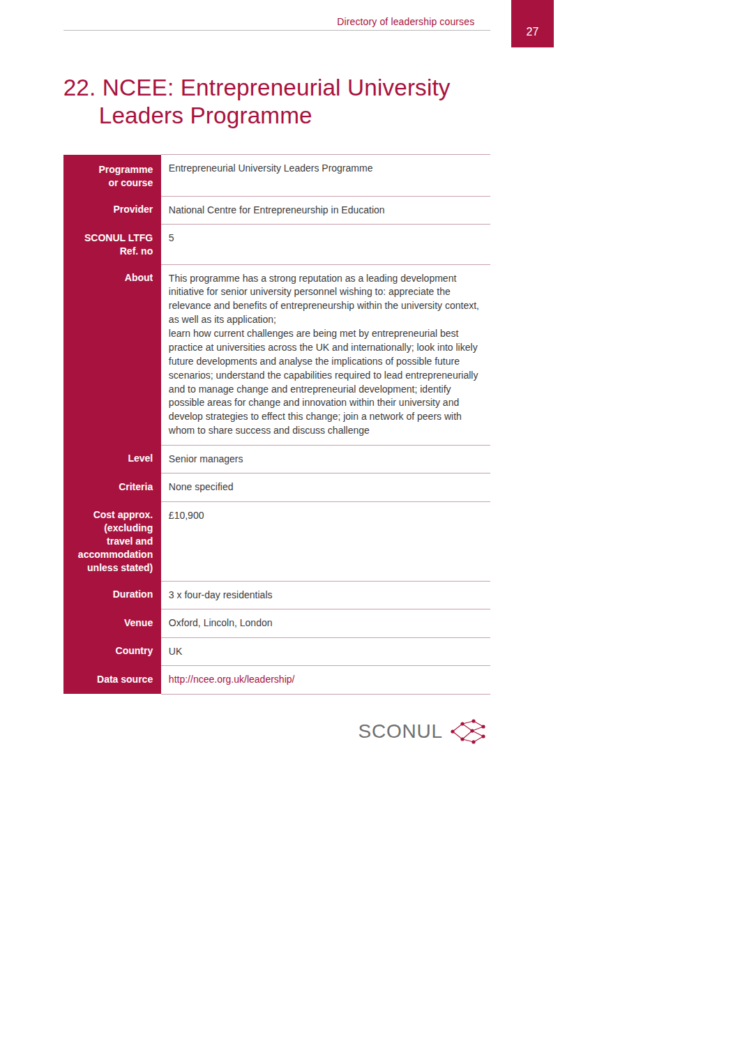Directory of leadership courses
27
22. NCEE: Entrepreneurial UniversityLeaders Programme
| Programme or course | Entrepreneurial University Leaders Programme |
| Provider | National Centre for Entrepreneurship in Education |
| SCONUL LTFG Ref. no | 5 |
| About | This programme has a strong reputation as a leading development initiative for senior university personnel wishing to: appreciate the relevance and benefits of entrepreneurship within the university context, as well as its application; learn how current challenges are being met by entrepreneurial best practice at universities across the UK and internationally; look into likely future developments and analyse the implications of possible future scenarios; understand the capabilities required to lead entrepreneurially and to manage change and entrepreneurial development; identify possible areas for change and innovation within their university and develop strategies to effect this change; join a network of peers with whom to share success and discuss challenge |
| Level | Senior managers |
| Criteria | None specified |
| Cost approx. (excluding travel and accommodation unless stated) | £10,900 |
| Duration | 3 x four-day residentials |
| Venue | Oxford, Lincoln, London |
| Country | UK |
| Data source | http://ncee.org.uk/leadership/ |
SCONUL